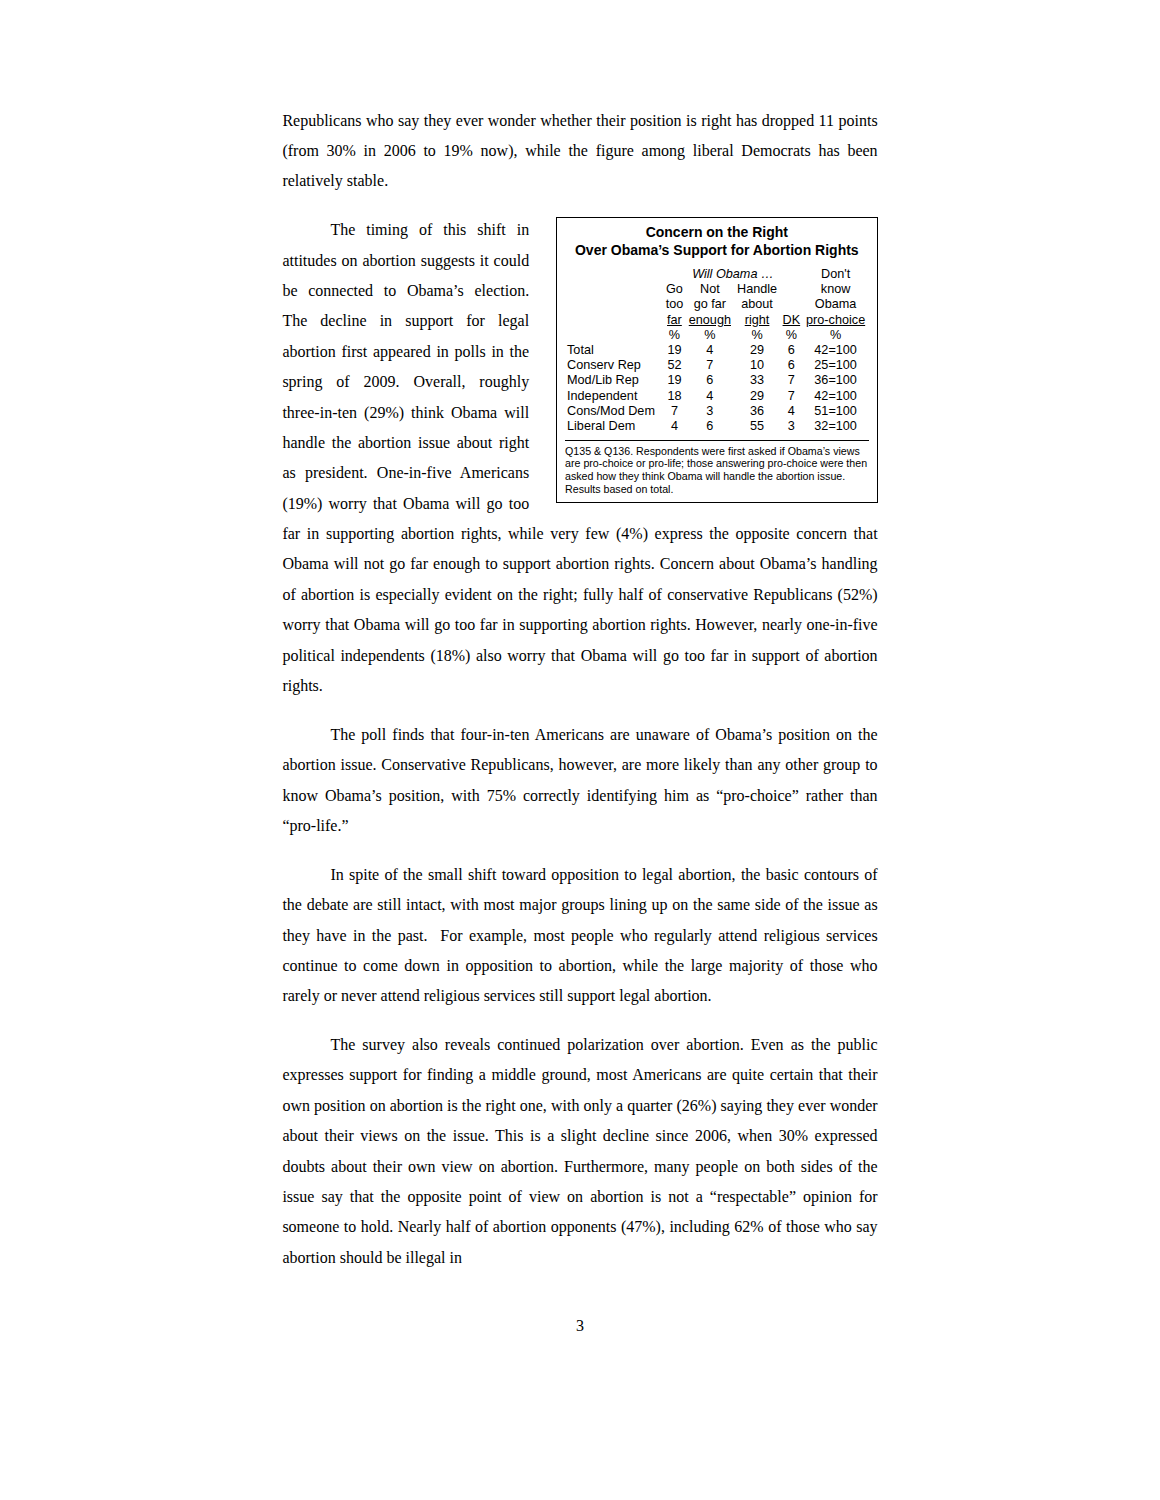Republicans who say they ever wonder whether their position is right has dropped 11 points (from 30% in 2006 to 19% now), while the figure among liberal Democrats has been relatively stable.
Concern on the Right
Over Obama’s Support for Abortion Rights
| | Will Obama … | Don't |
| | Go | Not | Handle | | know |
| | too | go far | about | | Obama |
| | far | enough | right | DK | pro-choice |
| | % | % | % | % | % |
| Total | 19 | 4 | 29 | 6 | 42=100 |
| Conserv Rep | 52 | 7 | 10 | 6 | 25=100 |
| Mod/Lib Rep | 19 | 6 | 33 | 7 | 36=100 |
| Independent | 18 | 4 | 29 | 7 | 42=100 |
| Cons/Mod Dem | 7 | 3 | 36 | 4 | 51=100 |
| Liberal Dem | 4 | 6 | 55 | 3 | 32=100 |
Q135 & Q136. Respondents were first asked if Obama’s views are pro-choice or pro-life; those answering pro-choice were then asked how they think Obama will handle the abortion issue. Results based on total.
The timing of this shift in attitudes on abortion suggests it could be connected to Obama’s election. The decline in support for legal abortion first appeared in polls in the spring of 2009. Overall, roughly three-in-ten (29%) think Obama will handle the abortion issue about right as president. One-in-five Americans (19%) worry that Obama will go too far in supporting abortion rights, while very few (4%) express the opposite concern that Obama will not go far enough to support abortion rights. Concern about Obama’s handling of abortion is especially evident on the right; fully half of conservative Republicans (52%) worry that Obama will go too far in supporting abortion rights. However, nearly one-in-five political independents (18%) also worry that Obama will go too far in support of abortion rights.
The poll finds that four-in-ten Americans are unaware of Obama’s position on the abortion issue. Conservative Republicans, however, are more likely than any other group to know Obama’s position, with 75% correctly identifying him as “pro-choice” rather than “pro-life.”
In spite of the small shift toward opposition to legal abortion, the basic contours of the debate are still intact, with most major groups lining up on the same side of the issue as they have in the past. For example, most people who regularly attend religious services continue to come down in opposition to abortion, while the large majority of those who rarely or never attend religious services still support legal abortion.
The survey also reveals continued polarization over abortion. Even as the public expresses support for finding a middle ground, most Americans are quite certain that their own position on abortion is the right one, with only a quarter (26%) saying they ever wonder about their views on the issue. This is a slight decline since 2006, when 30% expressed doubts about their own view on abortion. Furthermore, many people on both sides of the issue say that the opposite point of view on abortion is not a “respectable” opinion for someone to hold. Nearly half of abortion opponents (47%), including 62% of those who say abortion should be illegal in
3